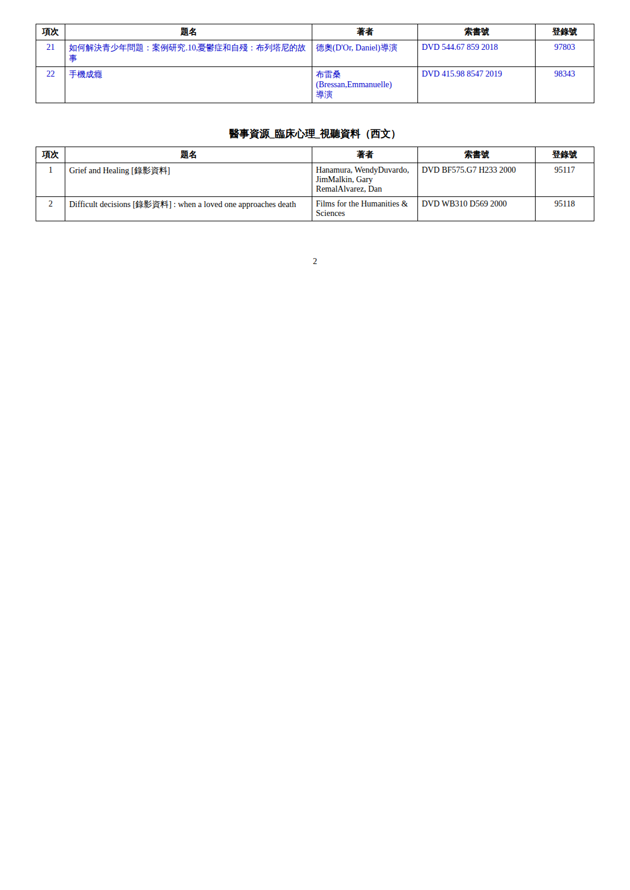| 項次 | 題名 | 著者 | 索書號 | 登錄號 |
| --- | --- | --- | --- | --- |
| 21 | 如何解決青少年問題：案例研究.10,憂鬱症和自殘：布列塔尼的故事 | 德奧(D'Or, Daniel)導演 | DVD 544.67 859 2018 | 97803 |
| 22 | 手機成癮 | 布雷桑 (Bressan,Emmanuelle) 導演 | DVD 415.98 8547 2019 | 98343 |
醫事資源_臨床心理_視聽資料（西文）
| 項次 | 題名 | 著者 | 索書號 | 登錄號 |
| --- | --- | --- | --- | --- |
| 1 | Grief and Healing [錄影資料] | Hanamura, WendyDuvardo, JimMalkin, Gary RemalAlvarez, Dan | DVD BF575.G7 H233 2000 | 95117 |
| 2 | Difficult decisions [錄影資料] : when a loved one approaches death | Films for the Humanities & Sciences | DVD WB310 D569 2000 | 95118 |
2